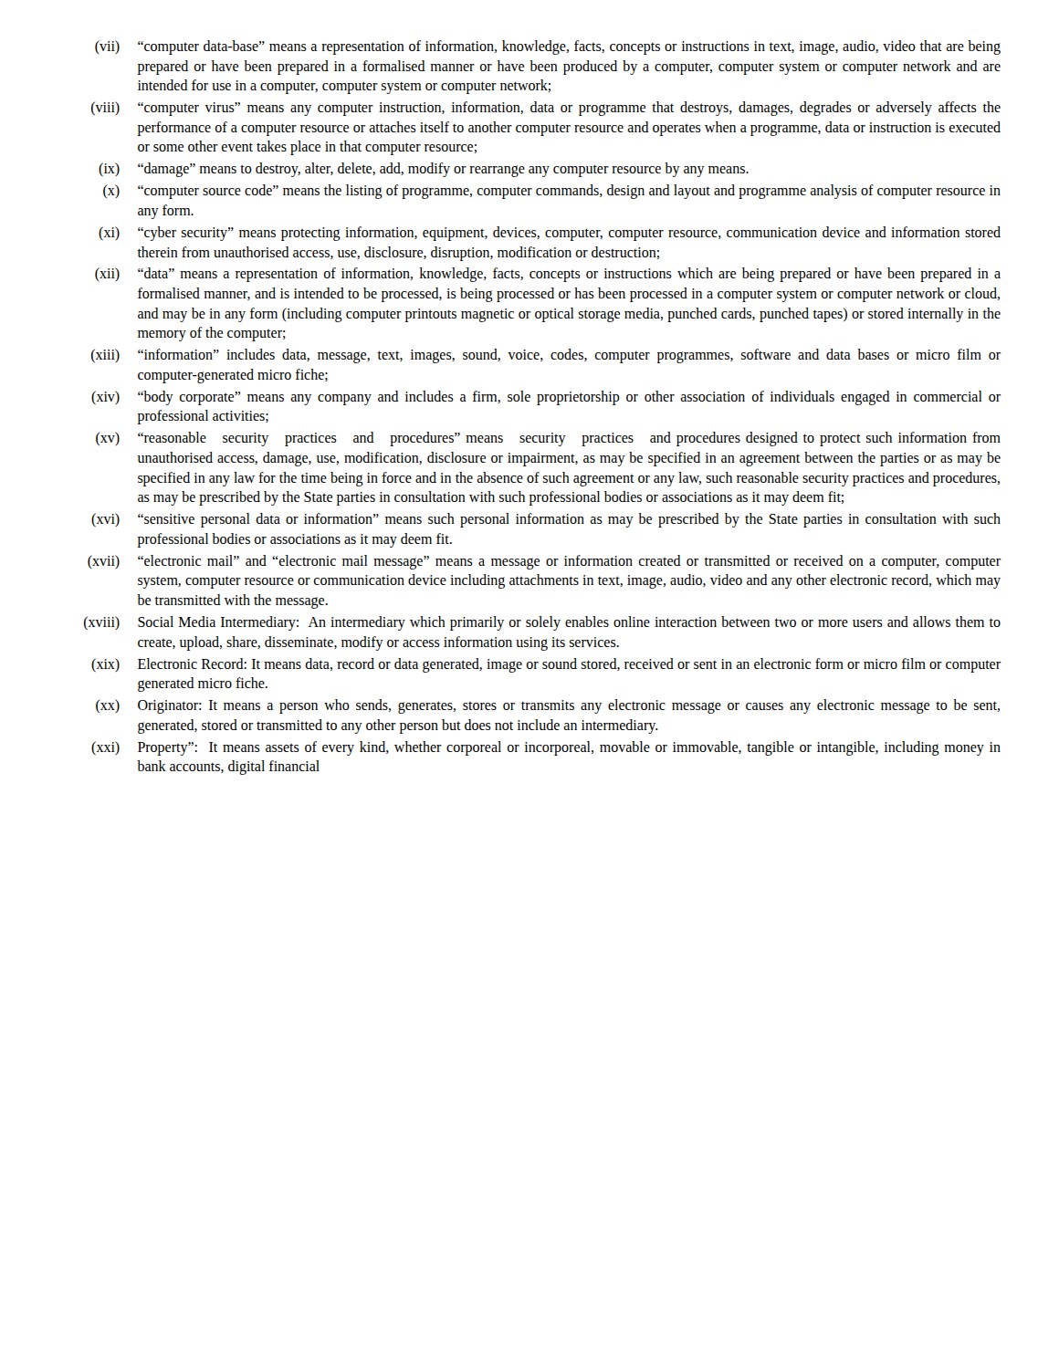(vii)
“computer data-base” means a representation of information, knowledge, facts, concepts or instructions in text, image, audio, video that are being prepared or have been prepared in a formalised manner or have been produced by a computer, computer system or computer network and are intended for use in a computer, computer system or computer network;
(viii)
“computer virus” means any computer instruction, information, data or programme that destroys, damages, degrades or adversely affects the performance of a computer resource or attaches itself to another computer resource and operates when a programme, data or instruction is executed or some other event takes place in that computer resource;
(ix)
“damage” means to destroy, alter, delete, add, modify or rearrange any computer resource by any means.
(x)
“computer source code” means the listing of programme, computer commands, design and layout and programme analysis of computer resource in any form.
(xi)
“cyber security” means protecting information, equipment, devices, computer, computer resource, communication device and information stored therein from unauthorised access, use, disclosure, disruption, modification or destruction;
(xii)
“data” means a representation of information, knowledge, facts, concepts or instructions which are being prepared or have been prepared in a formalised manner, and is intended to be processed, is being processed or has been processed in a computer system or computer network or cloud, and may be in any form (including computer printouts magnetic or optical storage media, punched cards, punched tapes) or stored internally in the memory of the computer;
(xiii)
“information” includes data, message, text, images, sound, voice, codes, computer programmes, software and data bases or micro film or computer-generated micro fiche;
(xiv)
“body corporate” means any company and includes a firm, sole proprietorship or other association of individuals engaged in commercial or professional activities;
(xv)
“reasonable security practices and procedures” means security practices and procedures designed to protect such information from unauthorised access, damage, use, modification, disclosure or impairment, as may be specified in an agreement between the parties or as may be specified in any law for the time being in force and in the absence of such agreement or any law, such reasonable security practices and procedures, as may be prescribed by the State parties in consultation with such professional bodies or associations as it may deem fit;
(xvi)
“sensitive personal data or information” means such personal information as may be prescribed by the State parties in consultation with such professional bodies or associations as it may deem fit.
(xvii)
“electronic mail” and “electronic mail message” means a message or information created or transmitted or received on a computer, computer system, computer resource or communication device including attachments in text, image, audio, video and any other electronic record, which may be transmitted with the message.
(xviii)
Social Media Intermediary: An intermediary which primarily or solely enables online interaction between two or more users and allows them to create, upload, share, disseminate, modify or access information using its services.
(xix)
Electronic Record: It means data, record or data generated, image or sound stored, received or sent in an electronic form or micro film or computer generated micro fiche.
(xx)
Originator: It means a person who sends, generates, stores or transmits any electronic message or causes any electronic message to be sent, generated, stored or transmitted to any other person but does not include an intermediary.
(xxi)
Property”: It means assets of every kind, whether corporeal or incorporeal, movable or immovable, tangible or intangible, including money in bank accounts, digital financial